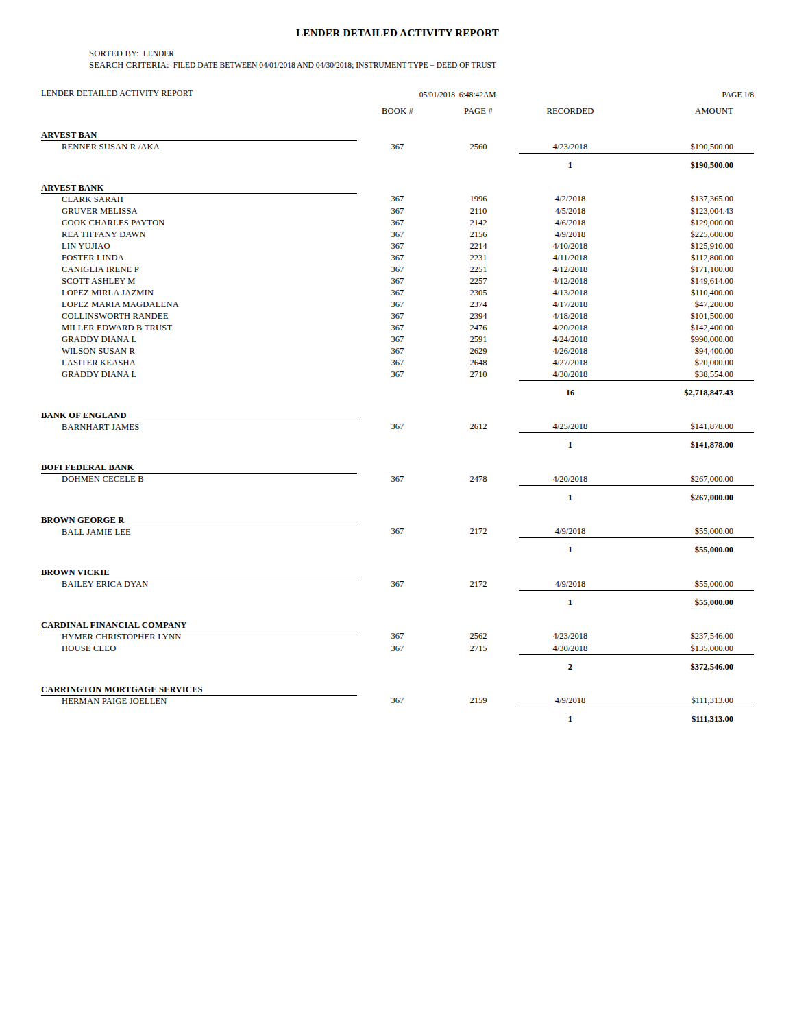LENDER DETAILED ACTIVITY REPORT
SORTED BY: LENDER
SEARCH CRITERIA: FILED DATE BETWEEN 04/01/2018 AND 04/30/2018; INSTRUMENT TYPE = DEED OF TRUST
LENDER DETAILED ACTIVITY REPORT
05/01/2018 6:48:42AM
PAGE 1/8
| | BOOK # | PAGE # | RECORDED | AMOUNT |
| --- | --- | --- | --- | --- |
| ARVEST BAN | | | | |
| RENNER SUSAN R /AKA | 367 | 2560 | 4/23/2018 | $190,500.00 |
| | | | 1 | $190,500.00 |
| ARVEST BANK | | | | |
| CLARK SARAH | 367 | 1996 | 4/2/2018 | $137,365.00 |
| GRUVER MELISSA | 367 | 2110 | 4/5/2018 | $123,004.43 |
| COOK CHARLES PAYTON | 367 | 2142 | 4/6/2018 | $129,000.00 |
| REA TIFFANY DAWN | 367 | 2156 | 4/9/2018 | $225,600.00 |
| LIN YUJIAO | 367 | 2214 | 4/10/2018 | $125,910.00 |
| FOSTER LINDA | 367 | 2231 | 4/11/2018 | $112,800.00 |
| CANIGLIA IRENE P | 367 | 2251 | 4/12/2018 | $171,100.00 |
| SCOTT ASHLEY M | 367 | 2257 | 4/12/2018 | $149,614.00 |
| LOPEZ MIRLA JAZMIN | 367 | 2305 | 4/13/2018 | $110,400.00 |
| LOPEZ MARIA MAGDALENA | 367 | 2374 | 4/17/2018 | $47,200.00 |
| COLLINSWORTH RANDEE | 367 | 2394 | 4/18/2018 | $101,500.00 |
| MILLER EDWARD B TRUST | 367 | 2476 | 4/20/2018 | $142,400.00 |
| GRADDY DIANA L | 367 | 2591 | 4/24/2018 | $990,000.00 |
| WILSON SUSAN R | 367 | 2629 | 4/26/2018 | $94,400.00 |
| LASITER KEASHA | 367 | 2648 | 4/27/2018 | $20,000.00 |
| GRADDY DIANA L | 367 | 2710 | 4/30/2018 | $38,554.00 |
| | | | 16 | $2,718,847.43 |
| BANK OF ENGLAND | | | | |
| BARNHART JAMES | 367 | 2612 | 4/25/2018 | $141,878.00 |
| | | | 1 | $141,878.00 |
| BOFI FEDERAL BANK | | | | |
| DOHMEN CECELE B | 367 | 2478 | 4/20/2018 | $267,000.00 |
| | | | 1 | $267,000.00 |
| BROWN GEORGE R | | | | |
| BALL JAMIE LEE | 367 | 2172 | 4/9/2018 | $55,000.00 |
| | | | 1 | $55,000.00 |
| BROWN VICKIE | | | | |
| BAILEY ERICA DYAN | 367 | 2172 | 4/9/2018 | $55,000.00 |
| | | | 1 | $55,000.00 |
| CARDINAL FINANCIAL COMPANY | | | | |
| HYMER CHRISTOPHER LYNN | 367 | 2562 | 4/23/2018 | $237,546.00 |
| HOUSE CLEO | 367 | 2715 | 4/30/2018 | $135,000.00 |
| | | | 2 | $372,546.00 |
| CARRINGTON MORTGAGE SERVICES | | | | |
| HERMAN PAIGE JOELLEN | 367 | 2159 | 4/9/2018 | $111,313.00 |
| | | | 1 | $111,313.00 |